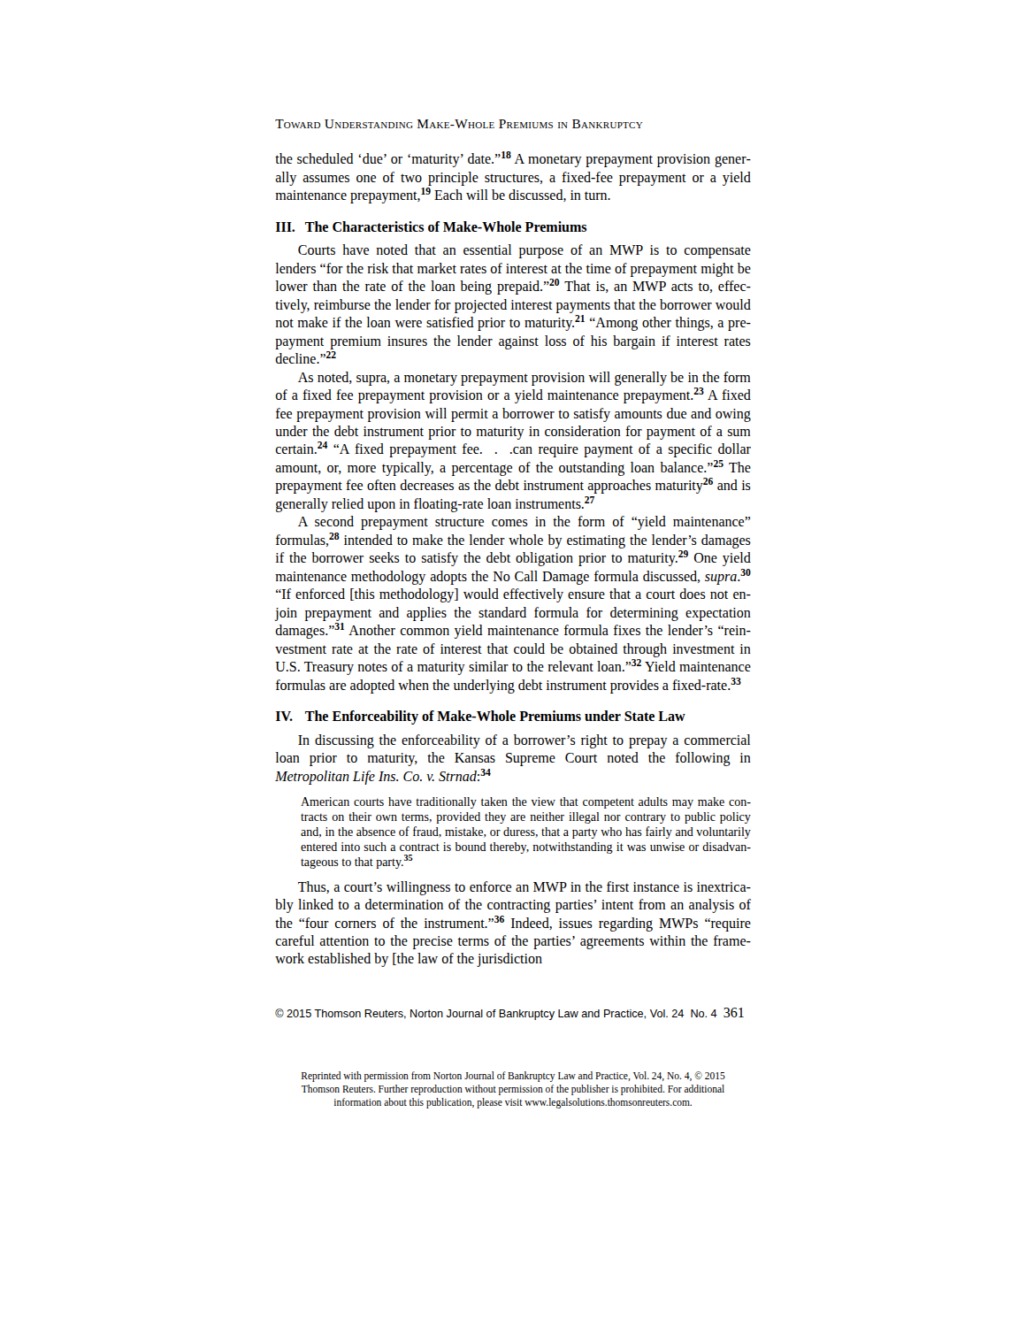Toward Understanding Make-Whole Premiums in Bankruptcy
the scheduled ‘due’ or ‘maturity’ date.”18 A monetary prepayment provision generally assumes one of two principle structures, a fixed-fee prepayment or a yield maintenance prepayment,19 Each will be discussed, in turn.
III. The Characteristics of Make-Whole Premiums
Courts have noted that an essential purpose of an MWP is to compensate lenders “for the risk that market rates of interest at the time of prepayment might be lower than the rate of the loan being prepaid.”20 That is, an MWP acts to, effectively, reimburse the lender for projected interest payments that the borrower would not make if the loan were satisfied prior to maturity.21 “Among other things, a prepayment premium insures the lender against loss of his bargain if interest rates decline.”22
As noted, supra, a monetary prepayment provision will generally be in the form of a fixed fee prepayment provision or a yield maintenance prepayment.23 A fixed fee prepayment provision will permit a borrower to satisfy amounts due and owing under the debt instrument prior to maturity in consideration for payment of a sum certain.24 “A fixed prepayment fee. . .can require payment of a specific dollar amount, or, more typically, a percentage of the outstanding loan balance.”25 The prepayment fee often decreases as the debt instrument approaches maturity26 and is generally relied upon in floating-rate loan instruments.27
A second prepayment structure comes in the form of “yield maintenance” formulas,28 intended to make the lender whole by estimating the lender’s damages if the borrower seeks to satisfy the debt obligation prior to maturity.29 One yield maintenance methodology adopts the No Call Damage formula discussed, supra.30 “If enforced [this methodology] would effectively ensure that a court does not enjoin prepayment and applies the standard formula for determining expectation damages.”31 Another common yield maintenance formula fixes the lender’s “reinvestment rate at the rate of interest that could be obtained through investment in U.S. Treasury notes of a maturity similar to the relevant loan.”32 Yield maintenance formulas are adopted when the underlying debt instrument provides a fixed-rate.33
IV. The Enforceability of Make-Whole Premiums under State Law
In discussing the enforceability of a borrower’s right to prepay a commercial loan prior to maturity, the Kansas Supreme Court noted the following in Metropolitan Life Ins. Co. v. Strnad:34
American courts have traditionally taken the view that competent adults may make contracts on their own terms, provided they are neither illegal nor contrary to public policy and, in the absence of fraud, mistake, or duress, that a party who has fairly and voluntarily entered into such a contract is bound thereby, notwithstanding it was unwise or disadvantageous to that party.35
Thus, a court’s willingness to enforce an MWP in the first instance is inextricably linked to a determination of the contracting parties’ intent from an analysis of the “four corners of the instrument.”36 Indeed, issues regarding MWPs “require careful attention to the precise terms of the parties’ agreements within the framework established by [the law of the jurisdiction
© 2015 Thomson Reuters, Norton Journal of Bankruptcy Law and Practice, Vol. 24 No. 4 361
Reprinted with permission from Norton Journal of Bankruptcy Law and Practice, Vol. 24, No. 4, © 2015
Thomson Reuters. Further reproduction without permission of the publisher is prohibited. For additional
information about this publication, please visit www.legalsolutions.thomsonreuters.com.